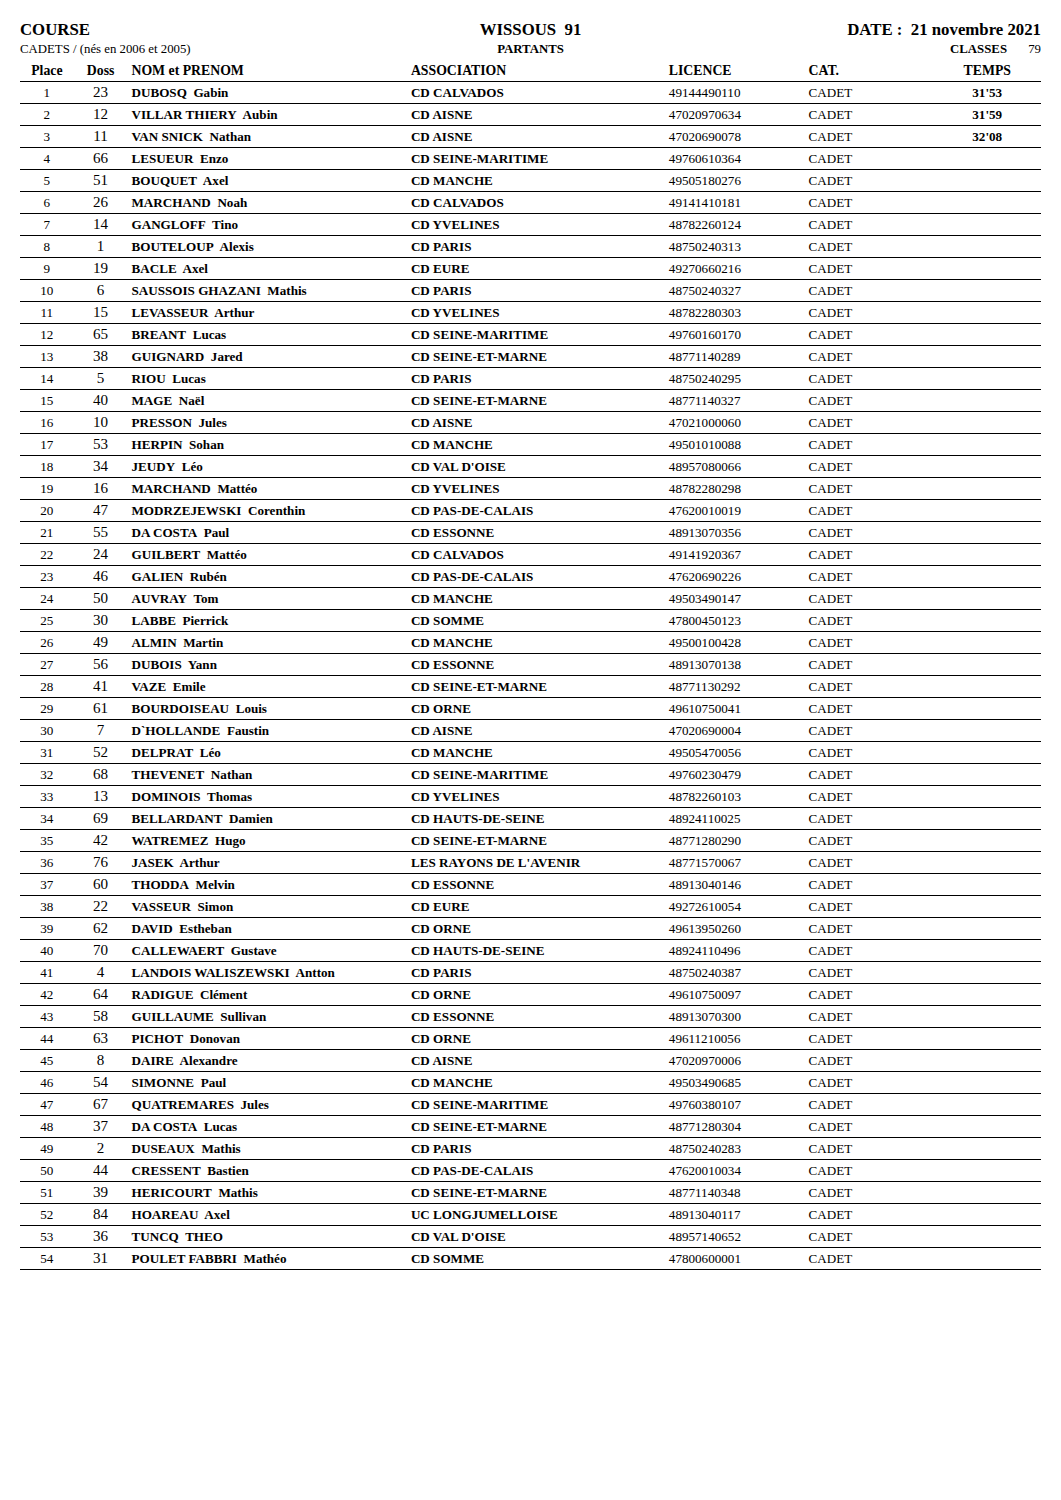COURSE
WISSOUS 91
DATE : 21 novembre 2021
CADETS / (nés en 2006 et 2005)
PARTANTS
CLASSES 79
| Place | Doss | NOM et PRENOM | ASSOCIATION | LICENCE | CAT. | TEMPS |
| --- | --- | --- | --- | --- | --- | --- |
| 1 | 23 | DUBOSQ Gabin | CD CALVADOS | 49144490110 | CADET | 31'53 |
| 2 | 12 | VILLAR THIERY Aubin | CD AISNE | 47020970634 | CADET | 31'59 |
| 3 | 11 | VAN SNICK Nathan | CD AISNE | 47020690078 | CADET | 32'08 |
| 4 | 66 | LESUEUR Enzo | CD SEINE-MARITIME | 49760610364 | CADET | |
| 5 | 51 | BOUQUET Axel | CD MANCHE | 49505180276 | CADET | |
| 6 | 26 | MARCHAND Noah | CD CALVADOS | 49141410181 | CADET | |
| 7 | 14 | GANGLOFF Tino | CD YVELINES | 48782260124 | CADET | |
| 8 | 1 | BOUTELOUP Alexis | CD PARIS | 48750240313 | CADET | |
| 9 | 19 | BACLE Axel | CD EURE | 49270660216 | CADET | |
| 10 | 6 | SAUSSOIS GHAZANI Mathis | CD PARIS | 48750240327 | CADET | |
| 11 | 15 | LEVASSEUR Arthur | CD YVELINES | 48782280303 | CADET | |
| 12 | 65 | BREANT Lucas | CD SEINE-MARITIME | 49760160170 | CADET | |
| 13 | 38 | GUIGNARD Jared | CD SEINE-ET-MARNE | 48771140289 | CADET | |
| 14 | 5 | RIOU Lucas | CD PARIS | 48750240295 | CADET | |
| 15 | 40 | MAGE Naël | CD SEINE-ET-MARNE | 48771140327 | CADET | |
| 16 | 10 | PRESSON Jules | CD AISNE | 47021000060 | CADET | |
| 17 | 53 | HERPIN Sohan | CD MANCHE | 49501010088 | CADET | |
| 18 | 34 | JEUDY Léo | CD VAL D'OISE | 48957080066 | CADET | |
| 19 | 16 | MARCHAND Mattéo | CD YVELINES | 48782280298 | CADET | |
| 20 | 47 | MODRZEJEWSKI Corenthin | CD PAS-DE-CALAIS | 47620010019 | CADET | |
| 21 | 55 | DA COSTA Paul | CD ESSONNE | 48913070356 | CADET | |
| 22 | 24 | GUILBERT Mattéo | CD CALVADOS | 49141920367 | CADET | |
| 23 | 46 | GALIEN Rubén | CD PAS-DE-CALAIS | 47620690226 | CADET | |
| 24 | 50 | AUVRAY Tom | CD MANCHE | 49503490147 | CADET | |
| 25 | 30 | LABBE Pierrick | CD SOMME | 47800450123 | CADET | |
| 26 | 49 | ALMIN Martin | CD MANCHE | 49500100428 | CADET | |
| 27 | 56 | DUBOIS Yann | CD ESSONNE | 48913070138 | CADET | |
| 28 | 41 | VAZE Emile | CD SEINE-ET-MARNE | 48771130292 | CADET | |
| 29 | 61 | BOURDOISEAU Louis | CD ORNE | 49610750041 | CADET | |
| 30 | 7 | D`HOLLANDE Faustin | CD AISNE | 47020690004 | CADET | |
| 31 | 52 | DELPRAT Léo | CD MANCHE | 49505470056 | CADET | |
| 32 | 68 | THEVENET Nathan | CD SEINE-MARITIME | 49760230479 | CADET | |
| 33 | 13 | DOMINOIS Thomas | CD YVELINES | 48782260103 | CADET | |
| 34 | 69 | BELLARDANT Damien | CD HAUTS-DE-SEINE | 48924110025 | CADET | |
| 35 | 42 | WATREMEZ Hugo | CD SEINE-ET-MARNE | 48771280290 | CADET | |
| 36 | 76 | JASEK Arthur | LES RAYONS DE L'AVENIR | 48771570067 | CADET | |
| 37 | 60 | THODDA Melvin | CD ESSONNE | 48913040146 | CADET | |
| 38 | 22 | VASSEUR Simon | CD EURE | 49272610054 | CADET | |
| 39 | 62 | DAVID Estheban | CD ORNE | 49613950260 | CADET | |
| 40 | 70 | CALLEWAERT Gustave | CD HAUTS-DE-SEINE | 48924110496 | CADET | |
| 41 | 4 | LANDOIS WALISZEWSKI Antton | CD PARIS | 48750240387 | CADET | |
| 42 | 64 | RADIGUE Clément | CD ORNE | 49610750097 | CADET | |
| 43 | 58 | GUILLAUME Sullivan | CD ESSONNE | 48913070300 | CADET | |
| 44 | 63 | PICHOT Donovan | CD ORNE | 49611210056 | CADET | |
| 45 | 8 | DAIRE Alexandre | CD AISNE | 47020970006 | CADET | |
| 46 | 54 | SIMONNE Paul | CD MANCHE | 49503490685 | CADET | |
| 47 | 67 | QUATREMARES Jules | CD SEINE-MARITIME | 49760380107 | CADET | |
| 48 | 37 | DA COSTA Lucas | CD SEINE-ET-MARNE | 48771280304 | CADET | |
| 49 | 2 | DUSEAUX Mathis | CD PARIS | 48750240283 | CADET | |
| 50 | 44 | CRESSENT Bastien | CD PAS-DE-CALAIS | 47620010034 | CADET | |
| 51 | 39 | HERICOURT Mathis | CD SEINE-ET-MARNE | 48771140348 | CADET | |
| 52 | 84 | HOAREAU Axel | UC LONGJUMELLOISE | 48913040117 | CADET | |
| 53 | 36 | TUNCQ THEO | CD VAL D'OISE | 48957140652 | CADET | |
| 54 | 31 | POULET FABBRI Mathéo | CD SOMME | 47800600001 | CADET | |